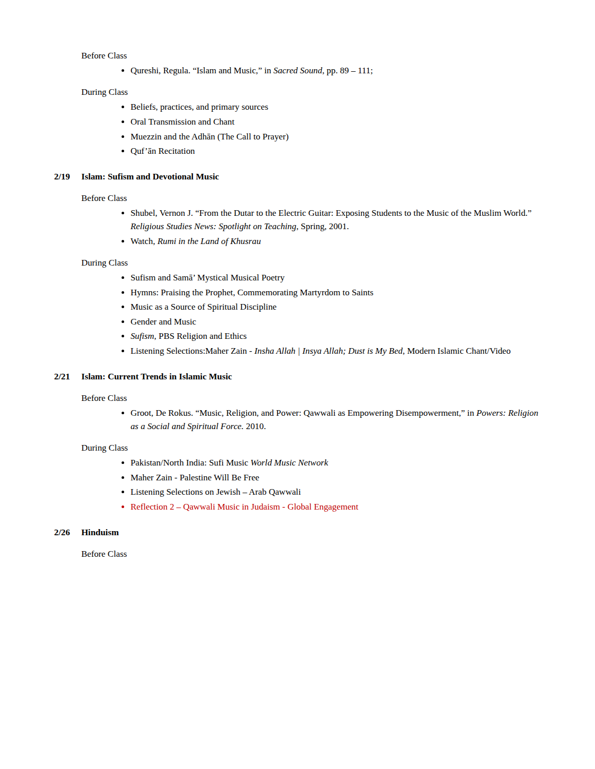Before Class
Qureshi, Regula. “Islam and Music,” in Sacred Sound, pp. 89 – 111;
During Class
Beliefs, practices, and primary sources
Oral Transmission and Chant
Muezzin and the Adhān (The Call to Prayer)
Quf’ān Recitation
2/19 Islam: Sufism and Devotional Music
Before Class
Shubel, Vernon J. “From the Dutar to the Electric Guitar: Exposing Students to the Music of the Muslim World.” Religious Studies News: Spotlight on Teaching, Spring, 2001.
Watch, Rumi in the Land of Khusrau
During Class
Sufism and Samā’ Mystical Musical Poetry
Hymns: Praising the Prophet, Commemorating Martyrdom to Saints
Music as a Source of Spiritual Discipline
Gender and Music
Sufism, PBS Religion and Ethics
Listening Selections:Maher Zain - Insha Allah | Insya Allah; Dust is My Bed, Modern Islamic Chant/Video
2/21 Islam: Current Trends in Islamic Music
Before Class
Groot, De Rokus. “Music, Religion, and Power: Qawwali as Empowering Disempowerment,” in Powers: Religion as a Social and Spiritual Force. 2010.
During Class
Pakistan/North India: Sufi Music World Music Network
Maher Zain - Palestine Will Be Free
Listening Selections on Jewish – Arab Qawwali
Reflection 2 – Qawwali Music in Judaism - Global Engagement
2/26 Hinduism
Before Class